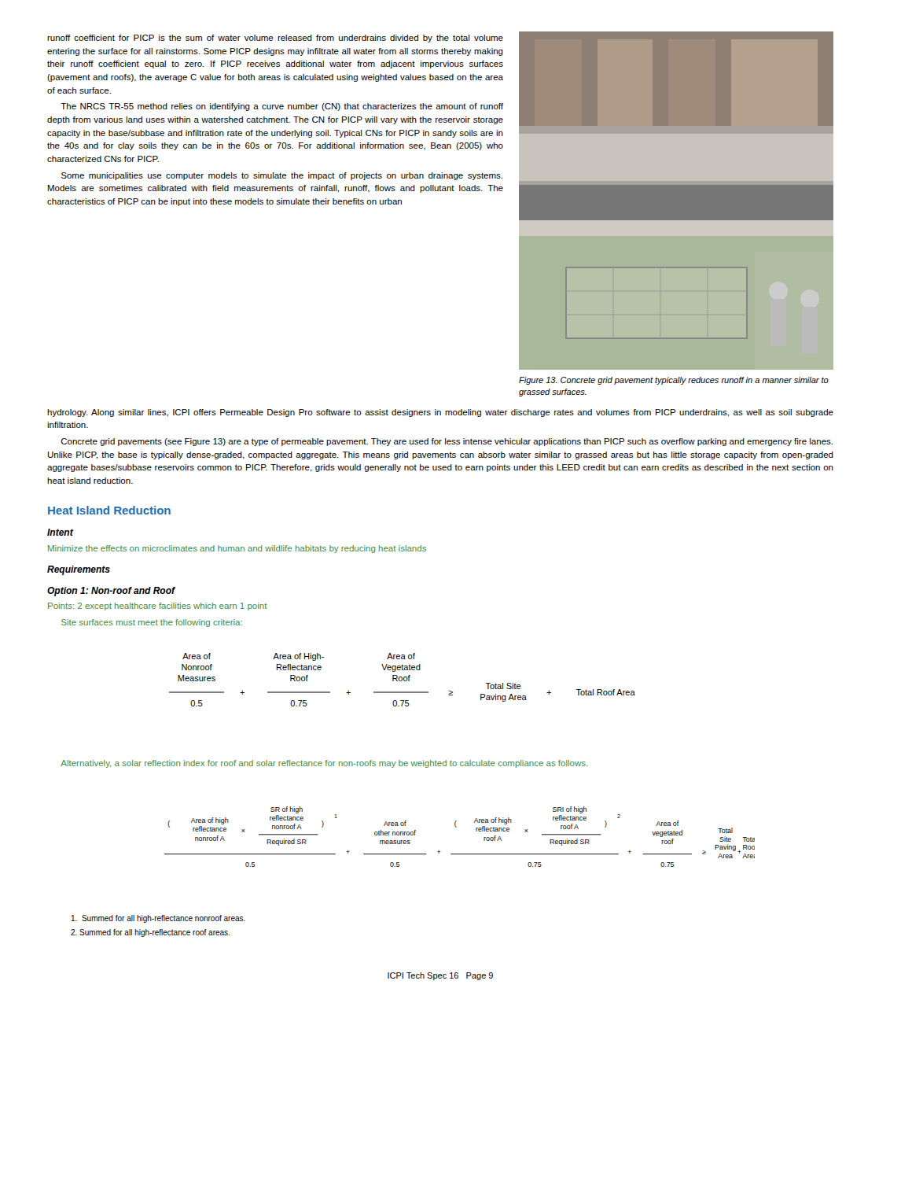Figure 13. Concrete grid pavement typically reduces runoff in a manner similar to grassed surfaces.
runoff coefficient for PICP is the sum of water volume released from underdrains divided by the total volume entering the surface for all rainstorms. Some PICP designs may infiltrate all water from all storms thereby making their runoff coefficient equal to zero. If PICP receives additional water from adjacent impervious surfaces (pavement and roofs), the average C value for both areas is calculated using weighted values based on the area of each surface.
The NRCS TR-55 method relies on identifying a curve number (CN) that characterizes the amount of runoff depth from various land uses within a watershed catchment. The CN for PICP will vary with the reservoir storage capacity in the base/subbase and infiltration rate of the underlying soil. Typical CNs for PICP in sandy soils are in the 40s and for clay soils they can be in the 60s or 70s. For additional information see, Bean (2005) who characterized CNs for PICP.
Some municipalities use computer models to simulate the impact of projects on urban drainage systems. Models are sometimes calibrated with field measurements of rainfall, runoff, flows and pollutant loads. The characteristics of PICP can be input into these models to simulate their benefits on urban
hydrology. Along similar lines, ICPI offers Permeable Design Pro software to assist designers in modeling water discharge rates and volumes from PICP underdrains, as well as soil subgrade infiltration.
Concrete grid pavements (see Figure 13) are a type of permeable pavement. They are used for less intense vehicular applications than PICP such as overflow parking and emergency fire lanes. Unlike PICP, the base is typically dense-graded, compacted aggregate. This means grid pavements can absorb water similar to grassed areas but has little storage capacity from open-graded aggregate bases/subbase reservoirs common to PICP. Therefore, grids would generally not be used to earn points under this LEED credit but can earn credits as described in the next section on heat island reduction.
Heat Island Reduction
Intent
Minimize the effects on microclimates and human and wildlife habitats by reducing heat islands
Requirements
Option 1: Non-roof and Roof
Points: 2 except healthcare facilities which earn 1 point
Site surfaces must meet the following criteria:
Alternatively, a solar reflection index for roof and solar reflectance for non-roofs may be weighted to calculate compliance as follows.
1. Summed for all high-reflectance nonroof areas.
2. Summed for all high-reflectance roof areas.
ICPI Tech Spec 16 Page 9